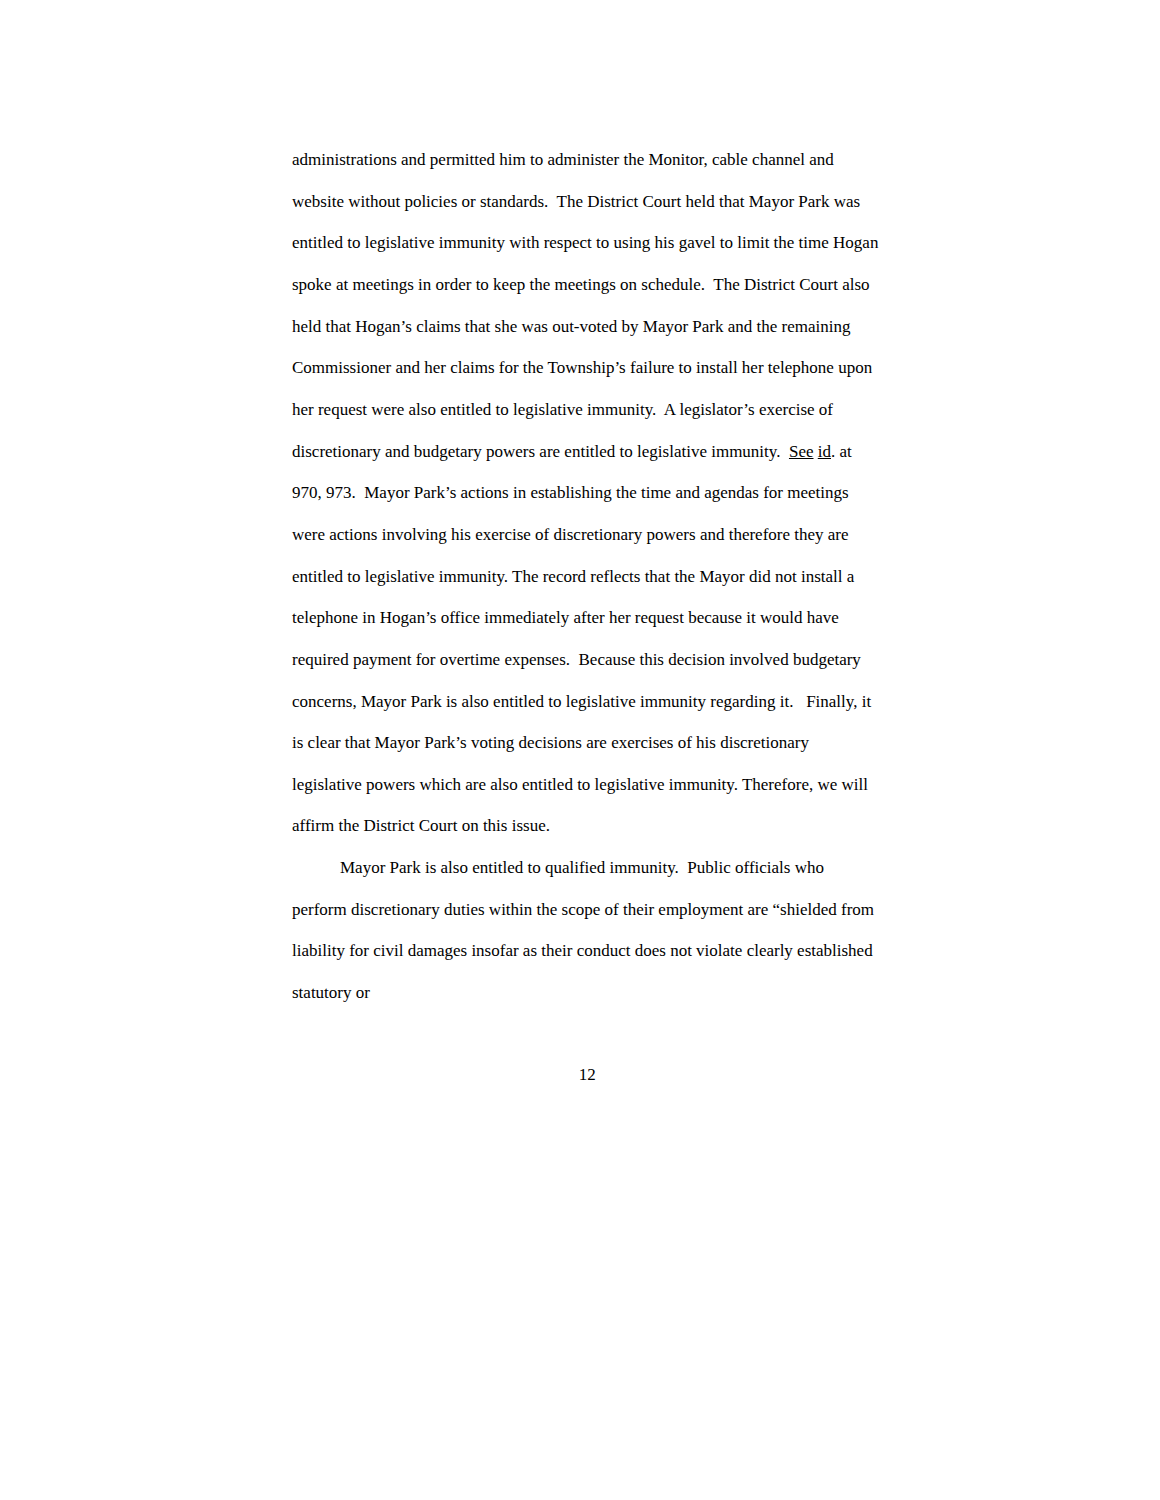administrations and permitted him to administer the Monitor, cable channel and website without policies or standards. The District Court held that Mayor Park was entitled to legislative immunity with respect to using his gavel to limit the time Hogan spoke at meetings in order to keep the meetings on schedule. The District Court also held that Hogan’s claims that she was out-voted by Mayor Park and the remaining Commissioner and her claims for the Township’s failure to install her telephone upon her request were also entitled to legislative immunity. A legislator’s exercise of discretionary and budgetary powers are entitled to legislative immunity. See id. at 970, 973. Mayor Park’s actions in establishing the time and agendas for meetings were actions involving his exercise of discretionary powers and therefore they are entitled to legislative immunity. The record reflects that the Mayor did not install a telephone in Hogan’s office immediately after her request because it would have required payment for overtime expenses. Because this decision involved budgetary concerns, Mayor Park is also entitled to legislative immunity regarding it. Finally, it is clear that Mayor Park’s voting decisions are exercises of his discretionary legislative powers which are also entitled to legislative immunity. Therefore, we will affirm the District Court on this issue.
Mayor Park is also entitled to qualified immunity. Public officials who perform discretionary duties within the scope of their employment are “shielded from liability for civil damages insofar as their conduct does not violate clearly established statutory or
12